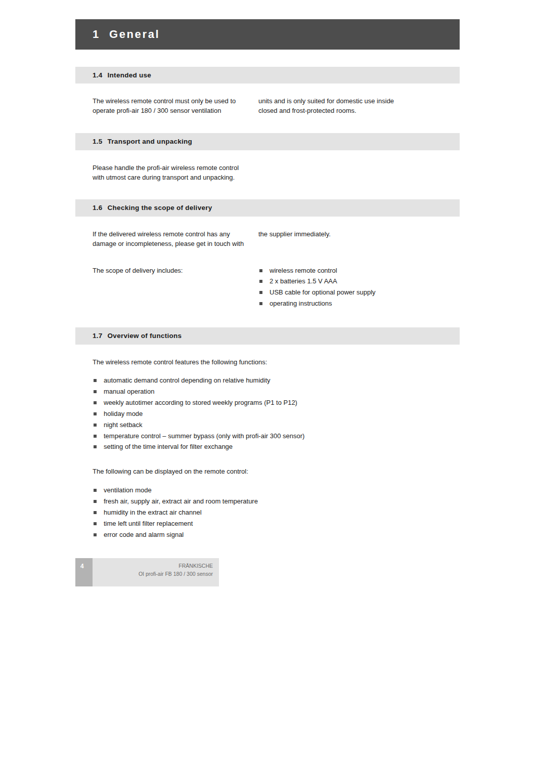1 General
1.4 Intended use
The wireless remote control must only be used to operate profi-air 180 / 300 sensor ventilation
units and is only suited for domestic use inside closed and frost-protected rooms.
1.5 Transport and unpacking
Please handle the profi-air wireless remote control with utmost care during transport and unpacking.
1.6 Checking the scope of delivery
If the delivered wireless remote control has any damage or incompleteness, please get in touch with
the supplier immediately.
The scope of delivery includes:
wireless remote control
2 x batteries 1.5 V AAA
USB cable for optional power supply
operating instructions
1.7 Overview of functions
The wireless remote control features the following functions:
automatic demand control depending on relative humidity
manual operation
weekly autotimer according to stored weekly programs (P1 to P12)
holiday mode
night setback
temperature control – summer bypass (only with profi-air 300 sensor)
setting of the time interval for filter exchange
The following can be displayed on the remote control:
ventilation mode
fresh air, supply air, extract air and room temperature
humidity in the extract air channel
time left until filter replacement
error code and alarm signal
4
FRÄNKISCHE
OI profi-air FB 180 / 300 sensor